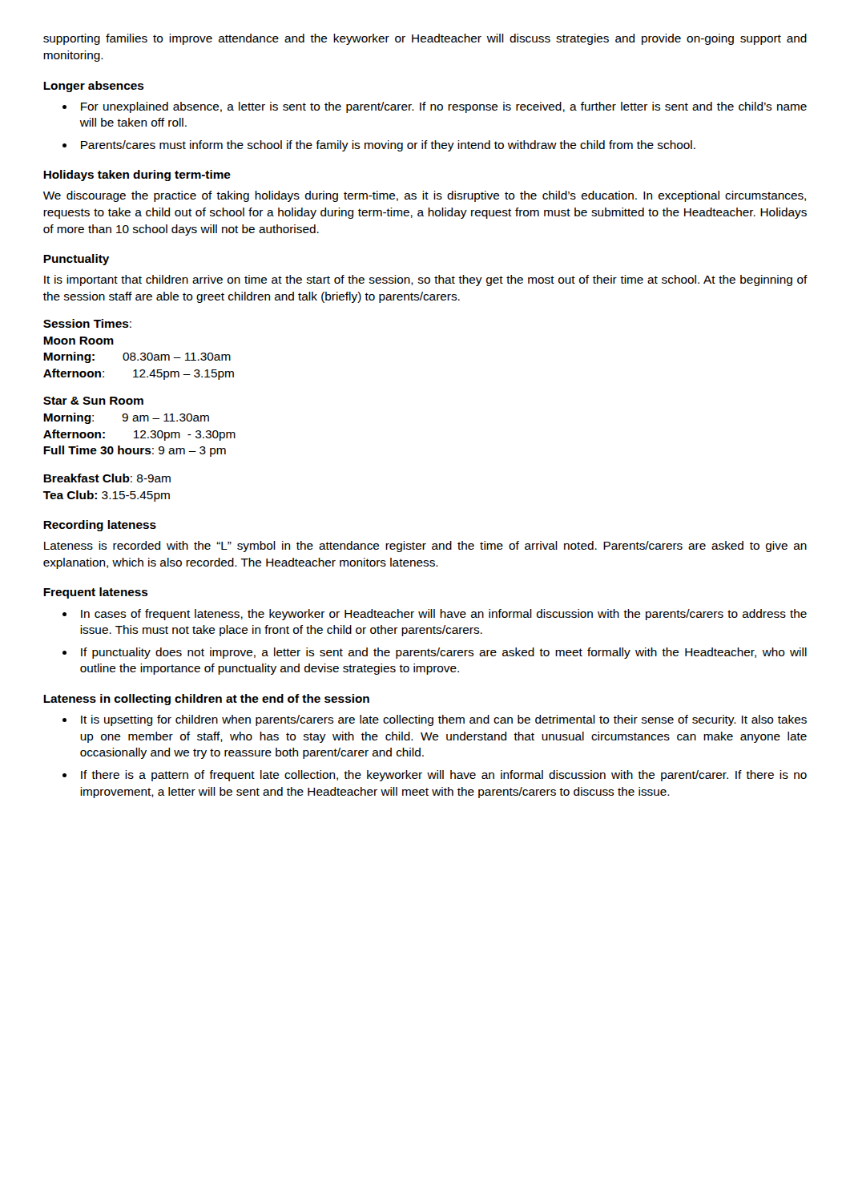supporting families to improve attendance and the keyworker or Headteacher will discuss strategies and provide on-going support and monitoring.
Longer absences
For unexplained absence, a letter is sent to the parent/carer. If no response is received, a further letter is sent and the child’s name will be taken off roll.
Parents/cares must inform the school if the family is moving or if they intend to withdraw the child from the school.
Holidays taken during term-time
We discourage the practice of taking holidays during term-time, as it is disruptive to the child’s education. In exceptional circumstances, requests to take a child out of school for a holiday during term-time, a holiday request from must be submitted to the Headteacher. Holidays of more than 10 school days will not be authorised.
Punctuality
It is important that children arrive on time at the start of the session, so that they get the most out of their time at school. At the beginning of the session staff are able to greet children and talk (briefly) to parents/carers.
Session Times:
Moon Room
Morning: 08.30am – 11.30am
Afternoon: 12.45pm – 3.15pm
Star & Sun Room
Morning: 9 am – 11.30am
Afternoon: 12.30pm - 3.30pm
Full Time 30 hours: 9 am – 3 pm
Breakfast Club: 8-9am
Tea Club: 3.15-5.45pm
Recording lateness
Lateness is recorded with the “L” symbol in the attendance register and the time of arrival noted. Parents/carers are asked to give an explanation, which is also recorded. The Headteacher monitors lateness.
Frequent lateness
In cases of frequent lateness, the keyworker or Headteacher will have an informal discussion with the parents/carers to address the issue. This must not take place in front of the child or other parents/carers.
If punctuality does not improve, a letter is sent and the parents/carers are asked to meet formally with the Headteacher, who will outline the importance of punctuality and devise strategies to improve.
Lateness in collecting children at the end of the session
It is upsetting for children when parents/carers are late collecting them and can be detrimental to their sense of security. It also takes up one member of staff, who has to stay with the child. We understand that unusual circumstances can make anyone late occasionally and we try to reassure both parent/carer and child.
If there is a pattern of frequent late collection, the keyworker will have an informal discussion with the parent/carer. If there is no improvement, a letter will be sent and the Headteacher will meet with the parents/carers to discuss the issue.